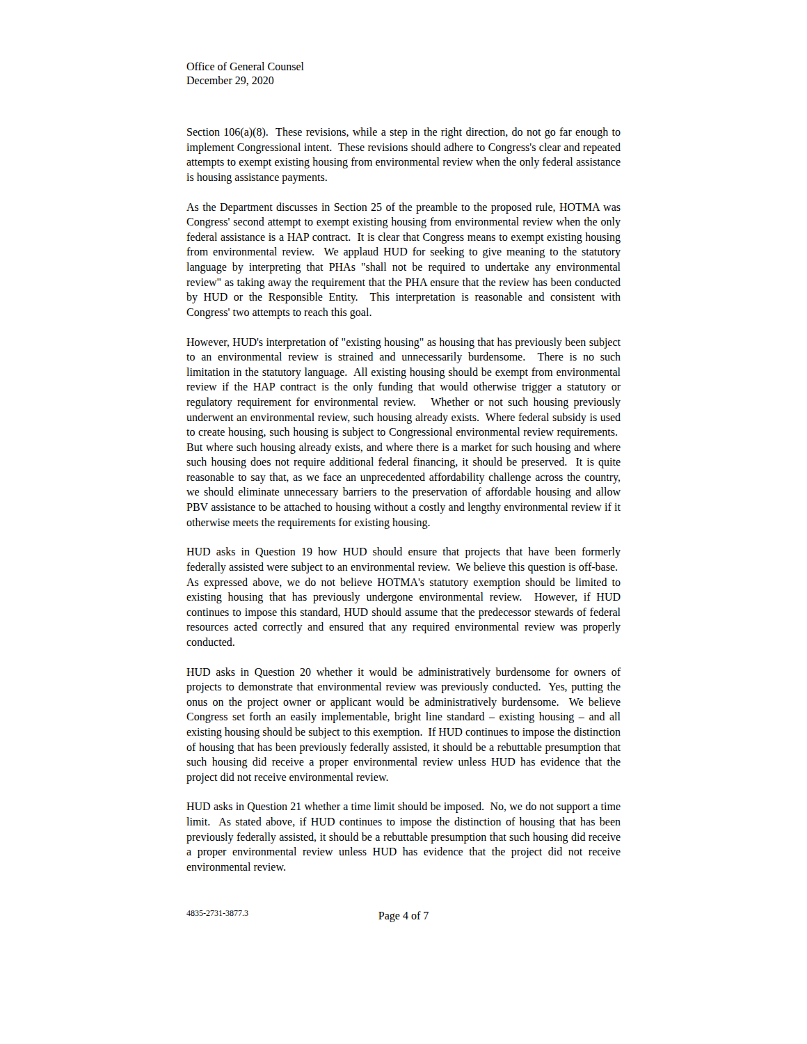Office of General Counsel
December 29, 2020
Section 106(a)(8). These revisions, while a step in the right direction, do not go far enough to implement Congressional intent. These revisions should adhere to Congress's clear and repeated attempts to exempt existing housing from environmental review when the only federal assistance is housing assistance payments.
As the Department discusses in Section 25 of the preamble to the proposed rule, HOTMA was Congress' second attempt to exempt existing housing from environmental review when the only federal assistance is a HAP contract. It is clear that Congress means to exempt existing housing from environmental review. We applaud HUD for seeking to give meaning to the statutory language by interpreting that PHAs "shall not be required to undertake any environmental review" as taking away the requirement that the PHA ensure that the review has been conducted by HUD or the Responsible Entity. This interpretation is reasonable and consistent with Congress' two attempts to reach this goal.
However, HUD's interpretation of "existing housing" as housing that has previously been subject to an environmental review is strained and unnecessarily burdensome. There is no such limitation in the statutory language. All existing housing should be exempt from environmental review if the HAP contract is the only funding that would otherwise trigger a statutory or regulatory requirement for environmental review. Whether or not such housing previously underwent an environmental review, such housing already exists. Where federal subsidy is used to create housing, such housing is subject to Congressional environmental review requirements. But where such housing already exists, and where there is a market for such housing and where such housing does not require additional federal financing, it should be preserved. It is quite reasonable to say that, as we face an unprecedented affordability challenge across the country, we should eliminate unnecessary barriers to the preservation of affordable housing and allow PBV assistance to be attached to housing without a costly and lengthy environmental review if it otherwise meets the requirements for existing housing.
HUD asks in Question 19 how HUD should ensure that projects that have been formerly federally assisted were subject to an environmental review. We believe this question is off-base. As expressed above, we do not believe HOTMA's statutory exemption should be limited to existing housing that has previously undergone environmental review. However, if HUD continues to impose this standard, HUD should assume that the predecessor stewards of federal resources acted correctly and ensured that any required environmental review was properly conducted.
HUD asks in Question 20 whether it would be administratively burdensome for owners of projects to demonstrate that environmental review was previously conducted. Yes, putting the onus on the project owner or applicant would be administratively burdensome. We believe Congress set forth an easily implementable, bright line standard – existing housing – and all existing housing should be subject to this exemption. If HUD continues to impose the distinction of housing that has been previously federally assisted, it should be a rebuttable presumption that such housing did receive a proper environmental review unless HUD has evidence that the project did not receive environmental review.
HUD asks in Question 21 whether a time limit should be imposed. No, we do not support a time limit. As stated above, if HUD continues to impose the distinction of housing that has been previously federally assisted, it should be a rebuttable presumption that such housing did receive a proper environmental review unless HUD has evidence that the project did not receive environmental review.
4835-2731-3877.3
Page 4 of 7